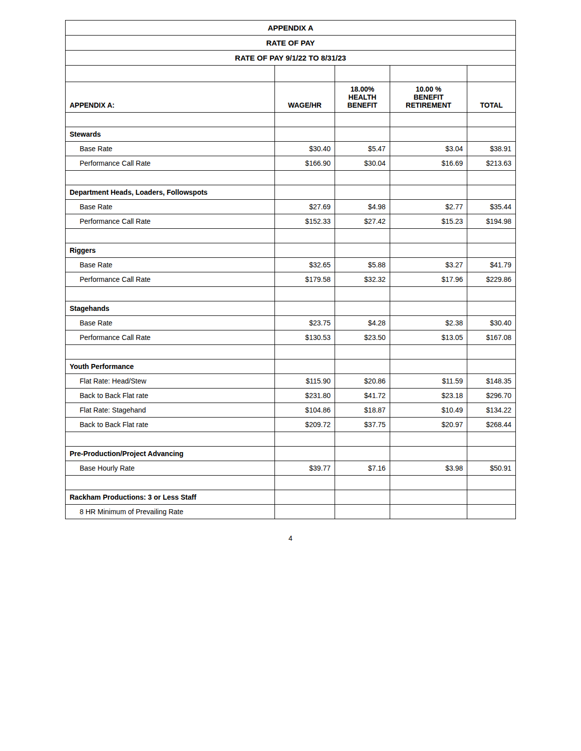| APPENDIX A |
| RATE OF PAY |
| RATE OF PAY 9/1/22 TO 8/31/23 |
| APPENDIX A: | WAGE/HR | 18.00% HEALTH BENEFIT | 10.00 % BENEFIT RETIREMENT | TOTAL |
| Stewards | | | | |
| Base Rate | $30.40 | $5.47 | $3.04 | $38.91 |
| Performance Call Rate | $166.90 | $30.04 | $16.69 | $213.63 |
| Department Heads, Loaders, Followspots | | | | |
| Base Rate | $27.69 | $4.98 | $2.77 | $35.44 |
| Performance Call Rate | $152.33 | $27.42 | $15.23 | $194.98 |
| Riggers | | | | |
| Base Rate | $32.65 | $5.88 | $3.27 | $41.79 |
| Performance Call Rate | $179.58 | $32.32 | $17.96 | $229.86 |
| Stagehands | | | | |
| Base Rate | $23.75 | $4.28 | $2.38 | $30.40 |
| Performance Call Rate | $130.53 | $23.50 | $13.05 | $167.08 |
| Youth Performance | | | | |
| Flat Rate: Head/Stew | $115.90 | $20.86 | $11.59 | $148.35 |
| Back to Back Flat rate | $231.80 | $41.72 | $23.18 | $296.70 |
| Flat Rate: Stagehand | $104.86 | $18.87 | $10.49 | $134.22 |
| Back to Back Flat rate | $209.72 | $37.75 | $20.97 | $268.44 |
| Pre-Production/Project Advancing | | | | |
| Base Hourly Rate | $39.77 | $7.16 | $3.98 | $50.91 |
| Rackham Productions: 3 or Less Staff | | | | |
| 8 HR Minimum of Prevailing Rate | | | | |
4